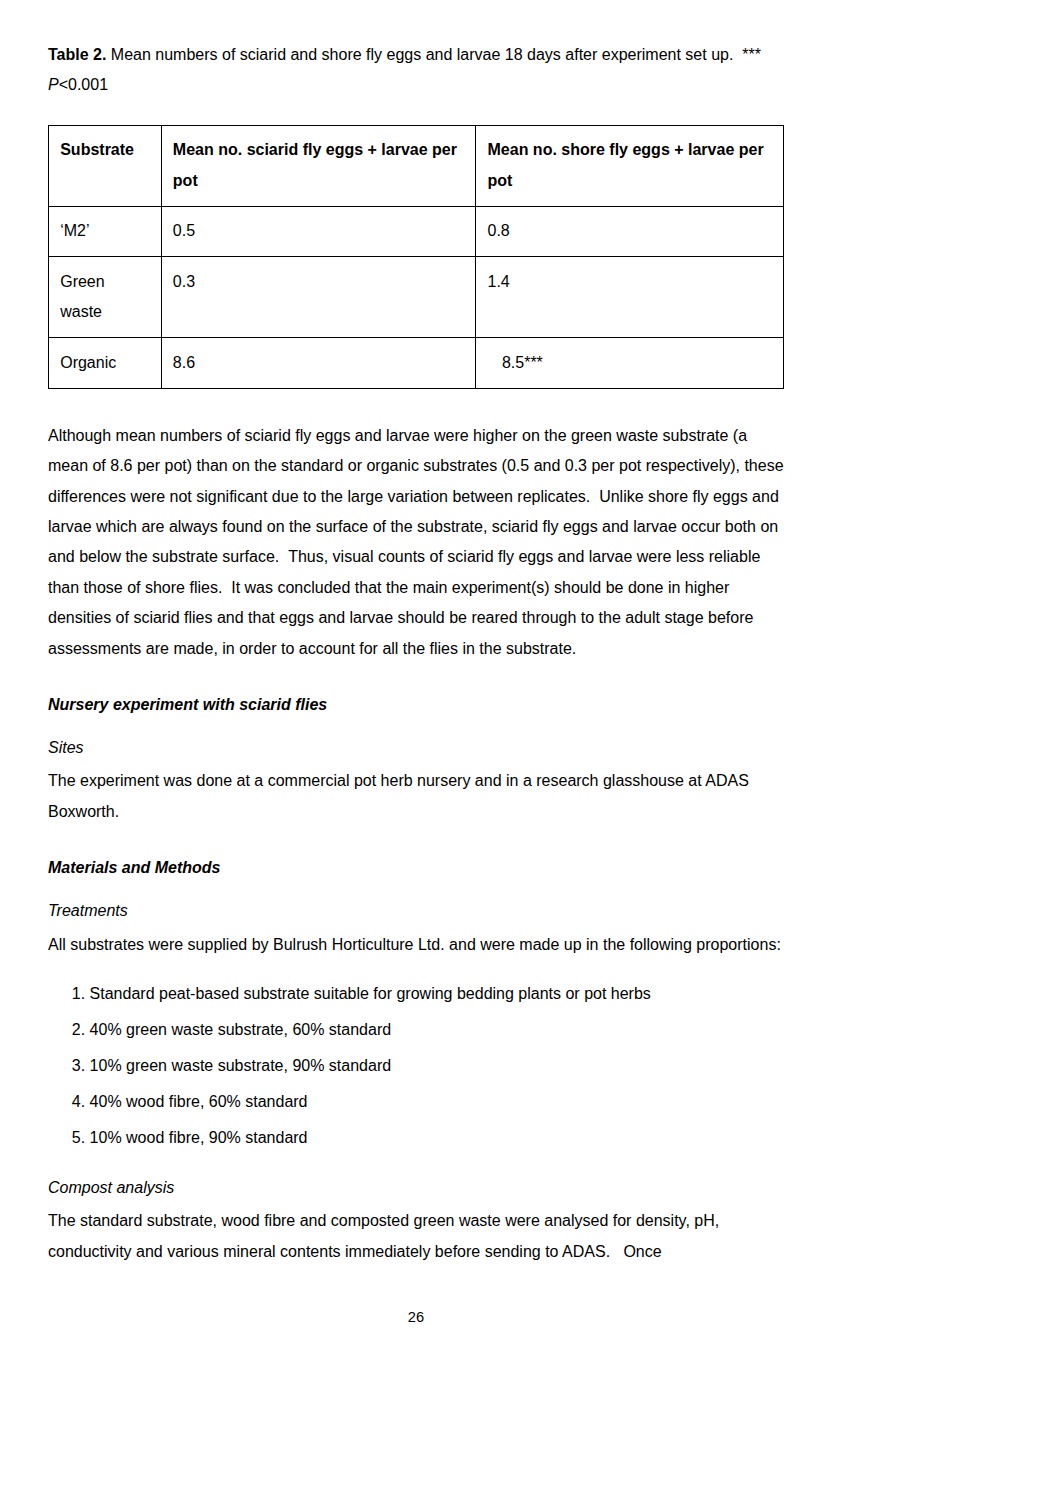Table 2. Mean numbers of sciarid and shore fly eggs and larvae 18 days after experiment set up. *** P<0.001
| Substrate | Mean no. sciarid fly eggs + larvae per pot | Mean no. shore fly eggs + larvae per pot |
| --- | --- | --- |
| ‘M2’ | 0.5 | 0.8 |
| Green waste | 0.3 | 1.4 |
| Organic | 8.6 | 8.5*** |
Although mean numbers of sciarid fly eggs and larvae were higher on the green waste substrate (a mean of 8.6 per pot) than on the standard or organic substrates (0.5 and 0.3 per pot respectively), these differences were not significant due to the large variation between replicates. Unlike shore fly eggs and larvae which are always found on the surface of the substrate, sciarid fly eggs and larvae occur both on and below the substrate surface. Thus, visual counts of sciarid fly eggs and larvae were less reliable than those of shore flies. It was concluded that the main experiment(s) should be done in higher densities of sciarid flies and that eggs and larvae should be reared through to the adult stage before assessments are made, in order to account for all the flies in the substrate.
Nursery experiment with sciarid flies
Sites
The experiment was done at a commercial pot herb nursery and in a research glasshouse at ADAS Boxworth.
Materials and Methods
Treatments
All substrates were supplied by Bulrush Horticulture Ltd. and were made up in the following proportions:
Standard peat-based substrate suitable for growing bedding plants or pot herbs
40% green waste substrate, 60% standard
10% green waste substrate, 90% standard
40% wood fibre, 60% standard
10% wood fibre, 90% standard
Compost analysis
The standard substrate, wood fibre and composted green waste were analysed for density, pH, conductivity and various mineral contents immediately before sending to ADAS. Once
26